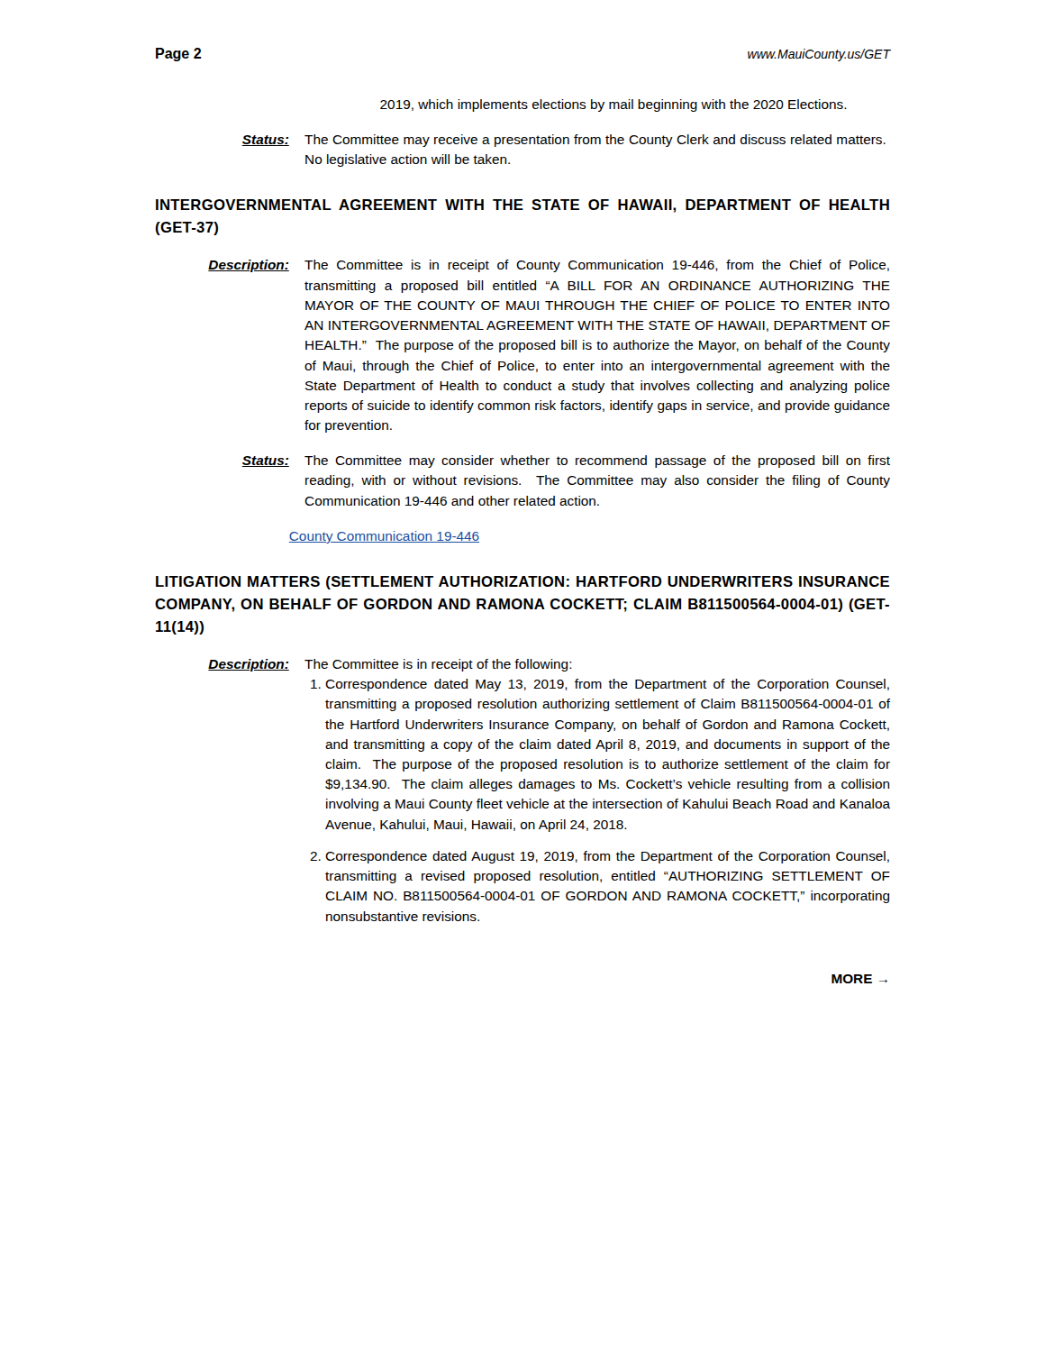Page 2 www.MauiCounty.us/GET
2019, which implements elections by mail beginning with the 2020 Elections.
Status:
The Committee may receive a presentation from the County Clerk and discuss related matters. No legislative action will be taken.
INTERGOVERNMENTAL AGREEMENT WITH THE STATE OF HAWAII, DEPARTMENT OF HEALTH (GET-37)
Description:
The Committee is in receipt of County Communication 19-446, from the Chief of Police, transmitting a proposed bill entitled “A BILL FOR AN ORDINANCE AUTHORIZING THE MAYOR OF THE COUNTY OF MAUI THROUGH THE CHIEF OF POLICE TO ENTER INTO AN INTERGOVERNMENTAL AGREEMENT WITH THE STATE OF HAWAII, DEPARTMENT OF HEALTH.” The purpose of the proposed bill is to authorize the Mayor, on behalf of the County of Maui, through the Chief of Police, to enter into an intergovernmental agreement with the State Department of Health to conduct a study that involves collecting and analyzing police reports of suicide to identify common risk factors, identify gaps in service, and provide guidance for prevention.
Status:
The Committee may consider whether to recommend passage of the proposed bill on first reading, with or without revisions. The Committee may also consider the filing of County Communication 19-446 and other related action.
County Communication 19-446
LITIGATION MATTERS (SETTLEMENT AUTHORIZATION: HARTFORD UNDERWRITERS INSURANCE COMPANY, ON BEHALF OF GORDON AND RAMONA COCKETT; CLAIM B811500564-0004-01) (GET-11(14))
Description:
The Committee is in receipt of the following:
Correspondence dated May 13, 2019, from the Department of the Corporation Counsel, transmitting a proposed resolution authorizing settlement of Claim B811500564-0004-01 of the Hartford Underwriters Insurance Company, on behalf of Gordon and Ramona Cockett, and transmitting a copy of the claim dated April 8, 2019, and documents in support of the claim. The purpose of the proposed resolution is to authorize settlement of the claim for $9,134.90. The claim alleges damages to Ms. Cockett’s vehicle resulting from a collision involving a Maui County fleet vehicle at the intersection of Kahului Beach Road and Kanaloa Avenue, Kahului, Maui, Hawaii, on April 24, 2018.
Correspondence dated August 19, 2019, from the Department of the Corporation Counsel, transmitting a revised proposed resolution, entitled “AUTHORIZING SETTLEMENT OF CLAIM NO. B811500564-0004-01 OF GORDON AND RAMONA COCKETT,” incorporating nonsubstantive revisions.
MORE →